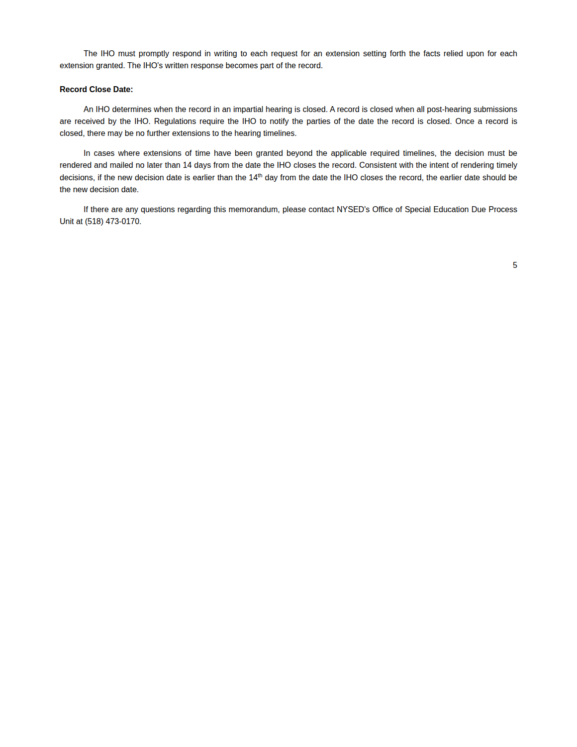The IHO must promptly respond in writing to each request for an extension setting forth the facts relied upon for each extension granted. The IHO's written response becomes part of the record.
Record Close Date:
An IHO determines when the record in an impartial hearing is closed. A record is closed when all post-hearing submissions are received by the IHO. Regulations require the IHO to notify the parties of the date the record is closed. Once a record is closed, there may be no further extensions to the hearing timelines.
In cases where extensions of time have been granted beyond the applicable required timelines, the decision must be rendered and mailed no later than 14 days from the date the IHO closes the record. Consistent with the intent of rendering timely decisions, if the new decision date is earlier than the 14th day from the date the IHO closes the record, the earlier date should be the new decision date.
If there are any questions regarding this memorandum, please contact NYSED's Office of Special Education Due Process Unit at (518) 473-0170.
5